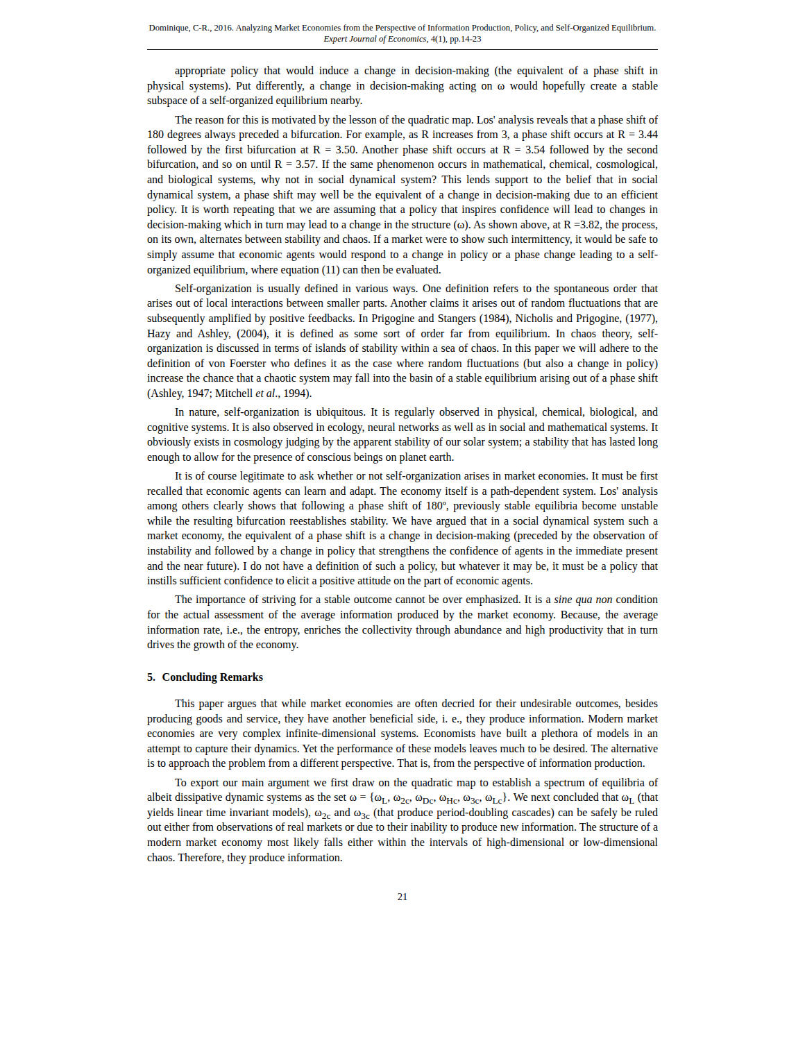Dominique, C-R., 2016. Analyzing Market Economies from the Perspective of Information Production, Policy, and Self-Organized Equilibrium. Expert Journal of Economics, 4(1), pp.14-23
appropriate policy that would induce a change in decision-making (the equivalent of a phase shift in physical systems). Put differently, a change in decision-making acting on ω would hopefully create a stable subspace of a self-organized equilibrium nearby.
The reason for this is motivated by the lesson of the quadratic map. Los' analysis reveals that a phase shift of 180 degrees always preceded a bifurcation. For example, as R increases from 3, a phase shift occurs at R = 3.44 followed by the first bifurcation at R = 3.50. Another phase shift occurs at R = 3.54 followed by the second bifurcation, and so on until R = 3.57. If the same phenomenon occurs in mathematical, chemical, cosmological, and biological systems, why not in social dynamical system? This lends support to the belief that in social dynamical system, a phase shift may well be the equivalent of a change in decision-making due to an efficient policy. It is worth repeating that we are assuming that a policy that inspires confidence will lead to changes in decision-making which in turn may lead to a change in the structure (ω). As shown above, at R =3.82, the process, on its own, alternates between stability and chaos. If a market were to show such intermittency, it would be safe to simply assume that economic agents would respond to a change in policy or a phase change leading to a self-organized equilibrium, where equation (11) can then be evaluated.
Self-organization is usually defined in various ways. One definition refers to the spontaneous order that arises out of local interactions between smaller parts. Another claims it arises out of random fluctuations that are subsequently amplified by positive feedbacks. In Prigogine and Stangers (1984), Nicholis and Prigogine, (1977), Hazy and Ashley, (2004), it is defined as some sort of order far from equilibrium. In chaos theory, self-organization is discussed in terms of islands of stability within a sea of chaos. In this paper we will adhere to the definition of von Foerster who defines it as the case where random fluctuations (but also a change in policy) increase the chance that a chaotic system may fall into the basin of a stable equilibrium arising out of a phase shift (Ashley, 1947; Mitchell et al., 1994).
In nature, self-organization is ubiquitous. It is regularly observed in physical, chemical, biological, and cognitive systems. It is also observed in ecology, neural networks as well as in social and mathematical systems. It obviously exists in cosmology judging by the apparent stability of our solar system; a stability that has lasted long enough to allow for the presence of conscious beings on planet earth.
It is of course legitimate to ask whether or not self-organization arises in market economies. It must be first recalled that economic agents can learn and adapt. The economy itself is a path-dependent system. Los' analysis among others clearly shows that following a phase shift of 180º, previously stable equilibria become unstable while the resulting bifurcation reestablishes stability. We have argued that in a social dynamical system such a market economy, the equivalent of a phase shift is a change in decision-making (preceded by the observation of instability and followed by a change in policy that strengthens the confidence of agents in the immediate present and the near future). I do not have a definition of such a policy, but whatever it may be, it must be a policy that instills sufficient confidence to elicit a positive attitude on the part of economic agents.
The importance of striving for a stable outcome cannot be over emphasized. It is a sine qua non condition for the actual assessment of the average information produced by the market economy. Because, the average information rate, i.e., the entropy, enriches the collectivity through abundance and high productivity that in turn drives the growth of the economy.
5. Concluding Remarks
This paper argues that while market economies are often decried for their undesirable outcomes, besides producing goods and service, they have another beneficial side, i. e., they produce information. Modern market economies are very complex infinite-dimensional systems. Economists have built a plethora of models in an attempt to capture their dynamics. Yet the performance of these models leaves much to be desired. The alternative is to approach the problem from a different perspective. That is, from the perspective of information production.
To export our main argument we first draw on the quadratic map to establish a spectrum of equilibria of albeit dissipative dynamic systems as the set ω = {ωL, ω2c, ωDc, ωHc, ω3c, ωLc}. We next concluded that ωL (that yields linear time invariant models), ω2c and ω3c (that produce period-doubling cascades) can be safely be ruled out either from observations of real markets or due to their inability to produce new information. The structure of a modern market economy most likely falls either within the intervals of high-dimensional or low-dimensional chaos. Therefore, they produce information.
21